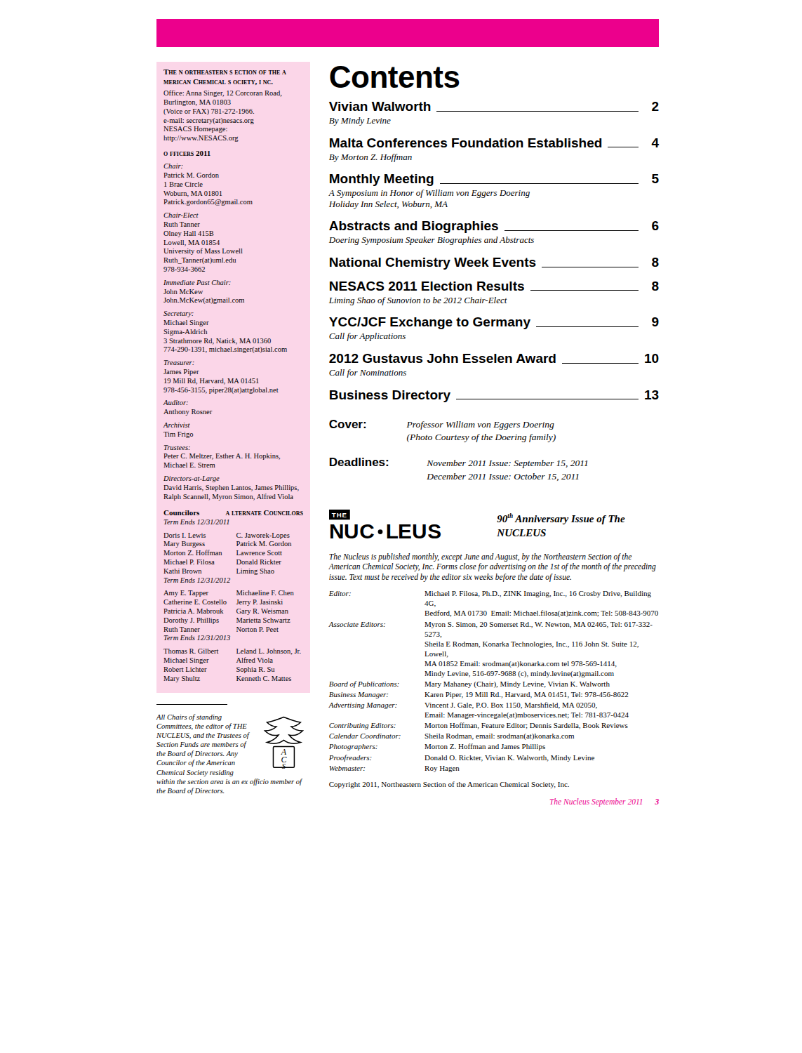The n ortheastern s ection of the a merican Chemical s ociety, i nc.
Office: Anna Singer, 12 Corcoran Road,
Burlington, MA 01803
(Voice or FAX) 781-272-1966.
e-mail: secretary(at)nesacs.org
NESACS Homepage:
http://www.NESACS.org
o fficers 2011
Chair:
Patrick M. Gordon
1 Brae Circle
Woburn, MA 01801
Patrick.gordon65@gmail.com
Chair-Elect
Ruth Tanner
Olney Hall 415B
Lowell, MA 01854
University of Mass Lowell
Ruth_Tanner(at)uml.edu
978-934-3662
Immediate Past Chair:
John McKew
John.McKew(at)gmail.com
Secretary:
Michael Singer
Sigma-Aldrich
3 Strathmore Rd, Natick, MA 01360
774-290-1391, michael.singer(at)sial.com
Treasurer:
James Piper
19 Mill Rd, Harvard, MA 01451
978-456-3155, piper28(at)attglobal.net
Auditor:
Anthony Rosner
Archivist
Tim Frigo
Trustees:
Peter C. Meltzer, Esther A. H. Hopkins,
Michael E. Strem
Directors-at-Large
David Harris, Stephen Lantos, James Phillips,
Ralph Scannell, Myron Simon, Alfred Viola
Councilors a lternate Councilors
Term Ends 12/31/2011
| Doris I. Lewis | C. Jaworek-Lopes |
| Mary Burgess | Patrick M. Gordon |
| Morton Z. Hoffman | Lawrence Scott |
| Michael P. Filosa | Donald Rickter |
| Kathi Brown | Liming Shao |
Term Ends 12/31/2012
| Amy E. Tapper | Michaeline F. Chen |
| Catherine E. Costello | Jerry P. Jasinski |
| Patricia A. Mabrouk | Gary R. Weisman |
| Dorothy J. Phillips | Marietta Schwartz |
| Ruth Tanner | Norton P. Peet |
Term Ends 12/31/2013
| Thomas R. Gilbert | Leland L. Johnson, Jr. |
| Michael Singer | Alfred Viola |
| Robert Lichter | Sophia R. Su |
| Mary Shultz | Kenneth C. Mattes |
A C S
All Chairs of standing Committees, the editor of THE NUCLEUS, and the Trustees of Section Funds are members of the Board of Directors. Any Councilor of the American Chemical Society residing within the section area is an ex officio member of the Board of Directors.
Contents
Vivian Walworth 2
By Mindy Levine
Malta Conferences Foundation Established 4
By Morton Z. Hoffman
Monthly Meeting 5
A Symposium in Honor of William von Eggers Doering
Holiday Inn Select, Woburn, MA
Abstracts and Biographies 6
Doering Symposium Speaker Biographies and Abstracts
National Chemistry Week Events 8
NESACS 2011 Election Results 8
Liming Shao of Sunovion to be 2012 Chair-Elect
YCC/JCF Exchange to Germany 9
Call for Applications
2012 Gustavus John Esselen Award 10
Call for Nominations
Business Directory 13
Cover:
Professor William von Eggers Doering
(Photo Courtesy of the Doering family)
Deadlines:
November 2011 Issue: September 15, 2011
December 2011 Issue: October 15, 2011
THE N U C L E U S
90th Anniversary Issue of The NUCLEUS
The Nucleus is published monthly, except June and August, by the Northeastern Section of the American Chemical Society, Inc. Forms close for advertising on the 1st of the month of the preceding issue. Text must be received by the editor six weeks before the date of issue.
| Editor: | Michael P. Filosa, Ph.D., ZINK Imaging, Inc., 16 Crosby Drive, Building 4G, Bedford, MA 01730 Email: Michael.filosa(at)zink.com; Tel: 508-843-9070 |
| Associate Editors: | Myron S. Simon, 20 Somerset Rd., W. Newton, MA 02465, Tel: 617-332-5273, Sheila E Rodman, Konarka Technologies, Inc., 116 John St. Suite 12, Lowell, MA 01852 Email: srodman(at)konarka.com tel 978-569-1414, Mindy Levine, 516-697-9688 (c), mindy.levine(at)gmail.com |
| Board of Publications: | Mary Mahaney (Chair), Mindy Levine, Vivian K. Walworth |
| Business Manager: | Karen Piper, 19 Mill Rd., Harvard, MA 01451, Tel: 978-456-8622 |
| Advertising Manager: | Vincent J. Gale, P.O. Box 1150, Marshfield, MA 02050, Email: Manager-vincegale(at)mboservices.net; Tel: 781-837-0424 |
| Contributing Editors: | Morton Hoffman, Feature Editor; Dennis Sardella, Book Reviews |
| Calendar Coordinator: | Sheila Rodman, email: srodman(at)konarka.com |
| Photographers: | Morton Z. Hoffman and James Phillips |
| Proofreaders: | Donald O. Rickter, Vivian K. Walworth, Mindy Levine |
| Webmaster: | Roy Hagen |
Copyright 2011, Northeastern Section of the American Chemical Society, Inc.
The Nucleus September 2011 3